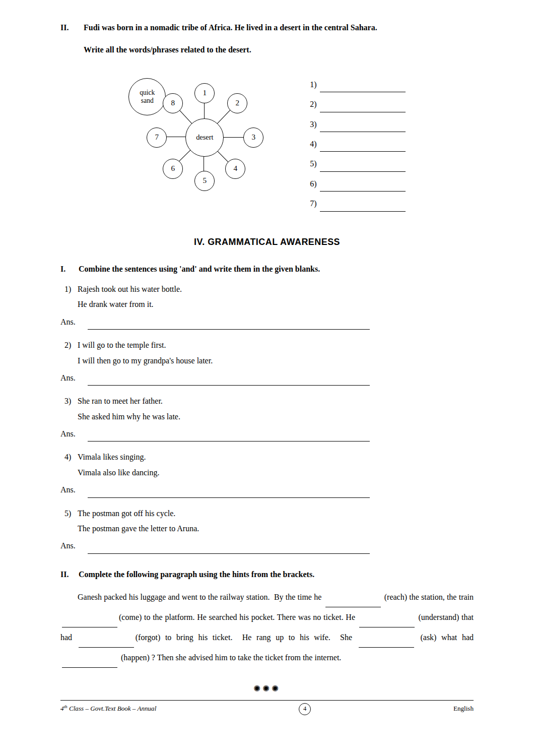II.
Fudi was born in a nomadic tribe of Africa. He lived in a desert in the central Sahara.
Write all the words/phrases related to the desert.
quick
sand
1
2
3
4
5
6
7
8
desert
1)
2)
3)
4)
5)
6)
7)
IV. GRAMMATICAL AWARENESS
I. Combine the sentences using 'and' and write them in the given blanks.
Rajesh took out his water bottle. He drank water from it.
Ans.
I will go to the temple first. I will then go to my grandpa's house later.
Ans.
She ran to meet her father. She asked him why he was late.
Ans.
Vimala likes singing. Vimala also like dancing.
Ans.
The postman got off his cycle. The postman gave the letter to Aruna.
Ans.
II. Complete the following paragraph using the hints from the brackets.
Ganesh packed his luggage and went to the railway station. By the time he (reach) the station, the train (come) to the platform. He searched his pocket. There was no ticket. He (understand) that had (forgot) to bring his ticket. He rang up to his wife. She (ask) what had (happen) ? Then she advised him to take the ticket from the internet.
✺✺✺
4th Class – Govt.Text Book – Annual 4 English